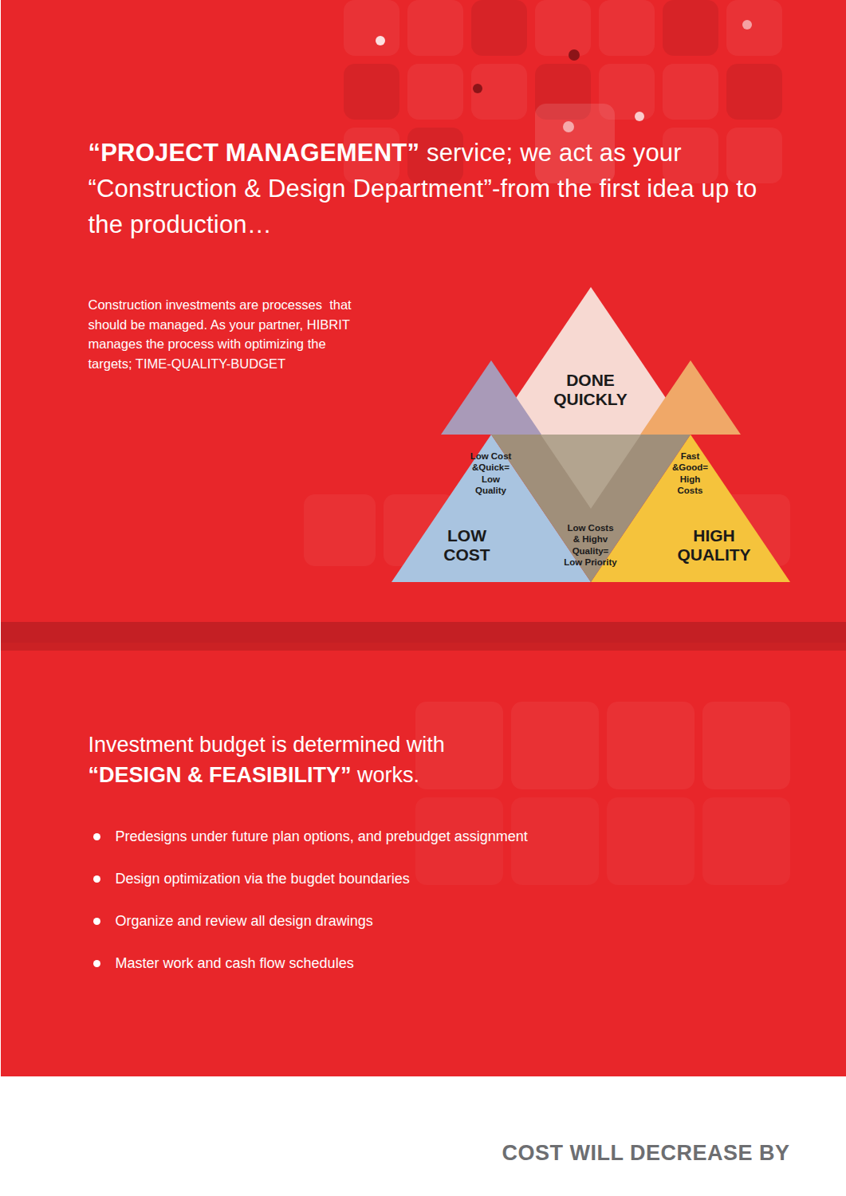“PROJECT MANAGEMENT” service; we act as your “Construction & Design Department”-from the first idea up to the production…
Construction investments are processes that should be managed. As your partner, HIBRIT manages the process with optimizing the targets; TIME-QUALITY-BUDGET
DONE
QUICKLY
LOW
COST
HIGH
QUALITY
Low Cost
&Quick=
Low
Quality
Fast
&Good=
High
Costs
Low Costs
& Highv
Quality=
Low Priority
Investment budget is determined with
“DESIGN & FEASIBILITY” works.
Predesigns under future plan options, and prebudget assignment
Design optimization via the bugdet boundaries
Organize and review all design drawings
Master work and cash flow schedules
COST WILL DECREASE BY